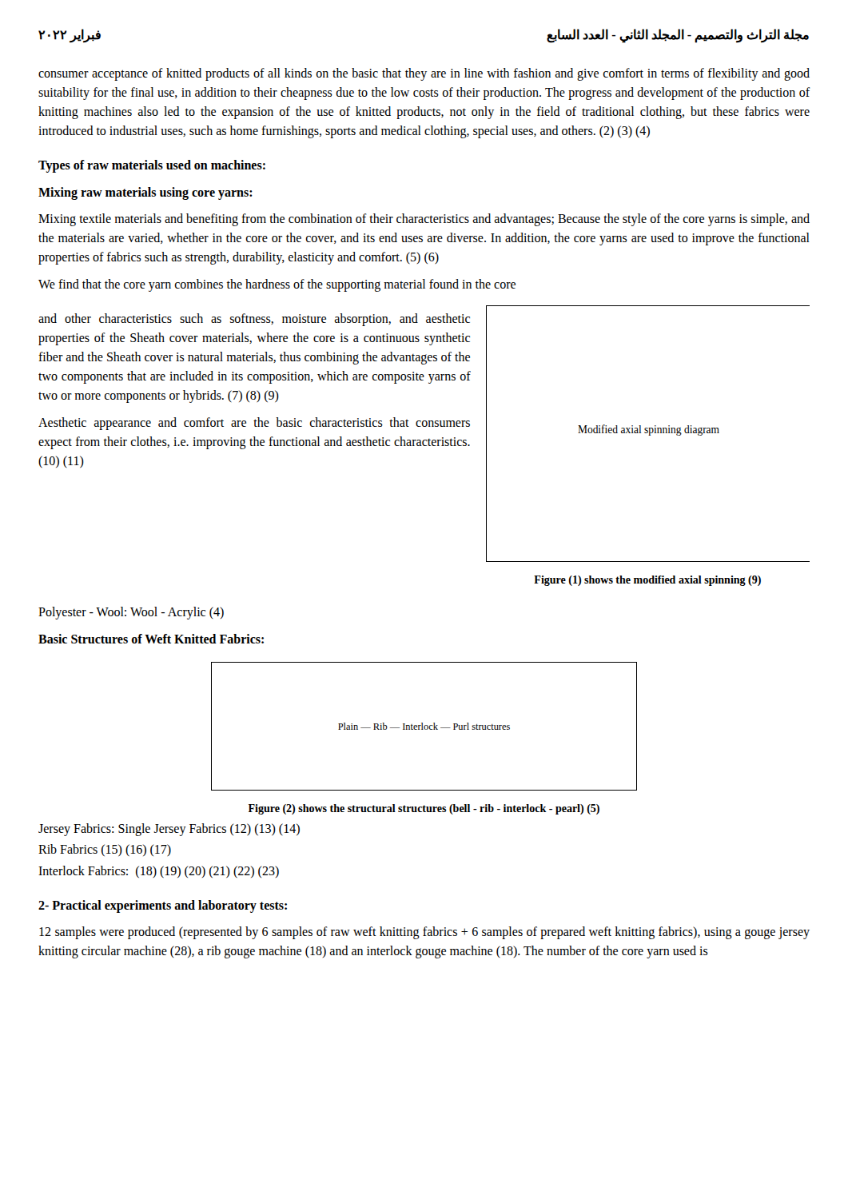مجلة التراث والتصميم - المجلد الثاني - العدد السابع فبراير ٢٠٢٢
consumer acceptance of knitted products of all kinds on the basic that they are in line with fashion and give comfort in terms of flexibility and good suitability for the final use, in addition to their cheapness due to the low costs of their production. The progress and development of the production of knitting machines also led to the expansion of the use of knitted products, not only in the field of traditional clothing, but these fabrics were introduced to industrial uses, such as home furnishings, sports and medical clothing, special uses, and others. (2) (3) (4)
Types of raw materials used on machines:
Mixing raw materials using core yarns:
Mixing textile materials and benefiting from the combination of their characteristics and advantages; Because the style of the core yarns is simple, and the materials are varied, whether in the core or the cover, and its end uses are diverse. In addition, the core yarns are used to improve the functional properties of fabrics such as strength, durability, elasticity and comfort. (5) (6)
We find that the core yarn combines the hardness of the supporting material found in the core
Figure (1) shows the modified axial spinning (9)
and other characteristics such as softness, moisture absorption, and aesthetic properties of the Sheath cover materials, where the core is a continuous synthetic fiber and the Sheath cover is natural materials, thus combining the advantages of the two components that are included in its composition, which are composite yarns of two or more components or hybrids. (7) (8) (9)
Aesthetic appearance and comfort are the basic characteristics that consumers expect from their clothes, i.e. improving the functional and aesthetic characteristics. (10) (11)
Polyester - Wool: Wool - Acrylic (4)
Basic Structures of Weft Knitted Fabrics:
Figure (2) shows the structural structures (bell - rib - interlock - pearl) (5)
Jersey Fabrics: Single Jersey Fabrics (12) (13) (14)
Rib Fabrics (15) (16) (17)
Interlock Fabrics: (18) (19) (20) (21) (22) (23)
2- Practical experiments and laboratory tests:
12 samples were produced (represented by 6 samples of raw weft knitting fabrics + 6 samples of prepared weft knitting fabrics), using a gouge jersey knitting circular machine (28), a rib gouge machine (18) and an interlock gouge machine (18). The number of the core yarn used is